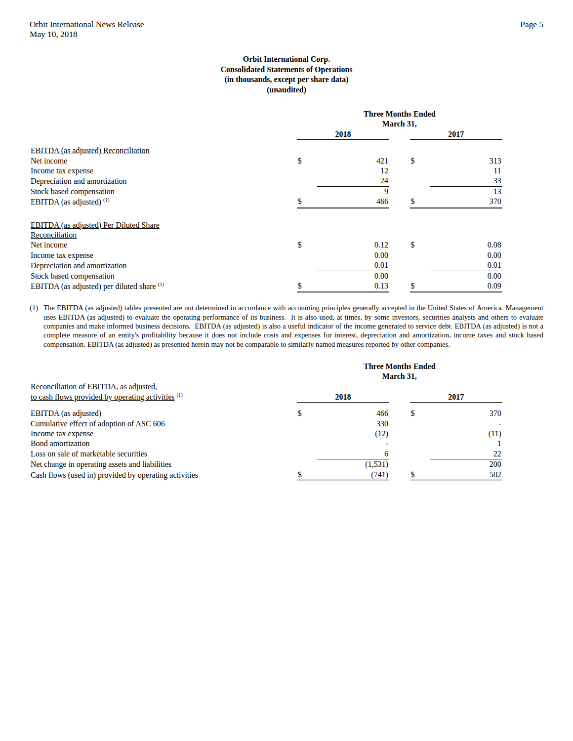Orbit International News Release
May 10, 2018
Page 5
Orbit International Corp.
Consolidated Statements of Operations
(in thousands, except per share data)
(unaudited)
| | | Three Months Ended | |
| | | March 31, | |
| | | 2018 | | 2017 | |
| EBITDA (as adjusted) Reconciliation | | | | | | | |
| Net income | | $ | 421 | | $ | 313 | |
| Income tax expense | | | 12 | | | 11 | |
| Depreciation and amortization | | | 24 | | | 33 | |
| Stock based compensation | | | 9 | | | 13 | |
| EBITDA (as adjusted) (1) | | $ | 466 | | $ | 370 | |
| EBITDA (as adjusted) Per Diluted Share | | | | | | | |
| Reconciliation | | | | | | | |
| Net income | | $ | 0.12 | | $ | 0.08 | |
| Income tax expense | | | 0.00 | | | 0.00 | |
| Depreciation and amortization | | | 0.01 | | | 0.01 | |
| Stock based compensation | | | 0.00 | | | 0.00 | |
| EBITDA (as adjusted) per diluted share (1) | | $ | 0.13 | | $ | 0.09 | |
(1) The EBITDA (as adjusted) tables presented are not determined in accordance with accounting principles generally accepted in the United States of America. Management uses EBITDA (as adjusted) to evaluate the operating performance of its business. It is also used, at times, by some investors, securities analysts and others to evaluate companies and make informed business decisions. EBITDA (as adjusted) is also a useful indicator of the income generated to service debt. EBITDA (as adjusted) is not a complete measure of an entity's profitability because it does not include costs and expenses for interest, depreciation and amortization, income taxes and stock based compensation. EBITDA (as adjusted) as presented herein may not be comparable to similarly named measures reported by other companies.
| | | Three Months Ended | |
| | | March 31, | |
| Reconciliation of EBITDA, as adjusted, | | | | | |
| to cash flows provided by operating activities (1) | | 2018 | | 2017 | |
| EBITDA (as adjusted) | | $ | 466 | | $ | 370 | |
| Cumulative effect of adoption of ASC 606 | | | 330 | | | - | |
| Income tax expense | | | (12) | | | (11) | |
| Bond amortization | | | - | | | 1 | |
| Loss on sale of marketable securities | | | 6 | | | 22 | |
| Net change in operating assets and liabilities | | | (1,531) | | | 200 | |
| Cash flows (used in) provided by operating activities | | $ | (741) | | $ | 582 | |